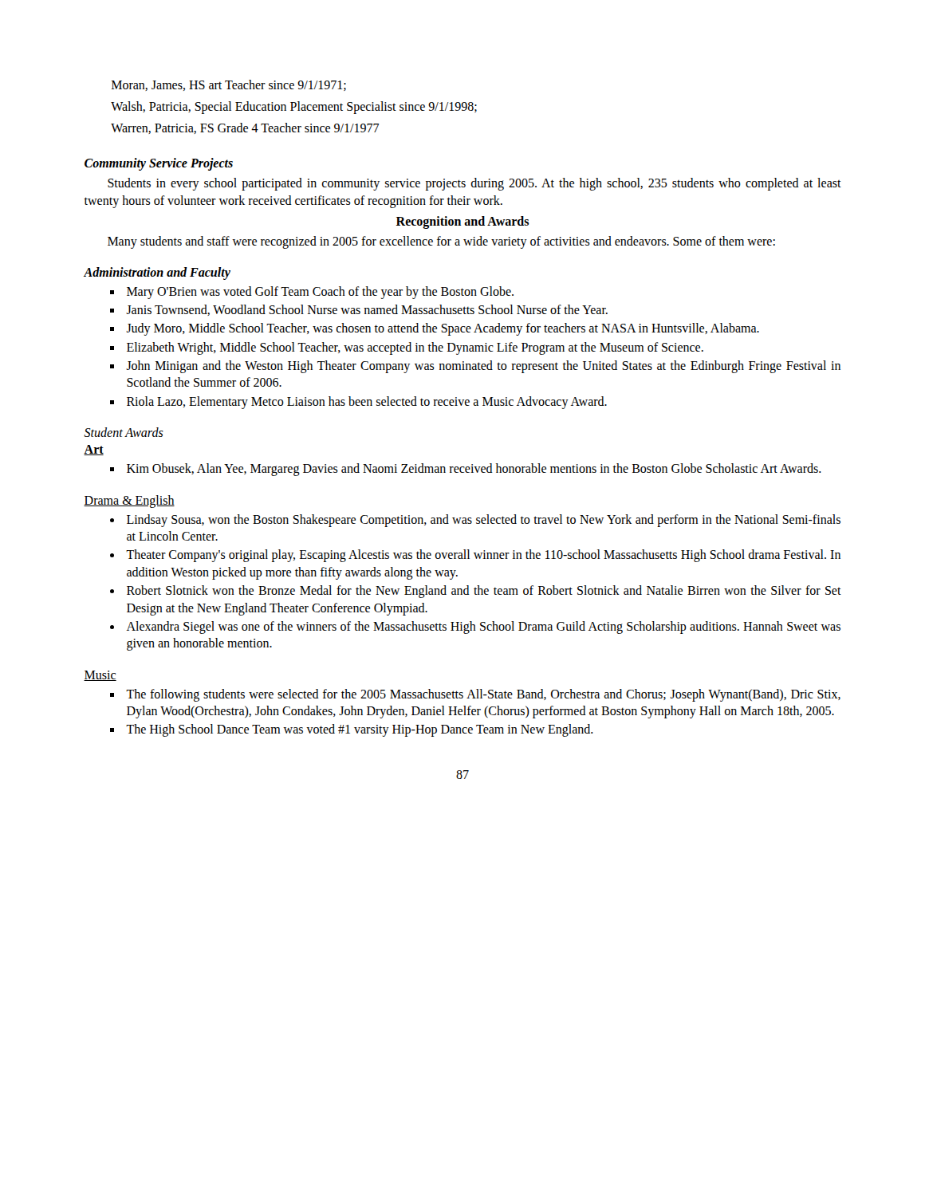Moran, James, HS art Teacher since 9/1/1971;
Walsh, Patricia, Special Education Placement Specialist since 9/1/1998;
Warren, Patricia, FS Grade 4 Teacher since 9/1/1977
Community Service Projects
Students in every school participated in community service projects during 2005. At the high school, 235 students who completed at least twenty hours of volunteer work received certificates of recognition for their work.
Recognition and Awards
Many students and staff were recognized in 2005 for excellence for a wide variety of activities and endeavors. Some of them were:
Administration and Faculty
Mary O'Brien was voted Golf Team Coach of the year by the Boston Globe.
Janis Townsend, Woodland School Nurse was named Massachusetts School Nurse of the Year.
Judy Moro, Middle School Teacher, was chosen to attend the Space Academy for teachers at NASA in Huntsville, Alabama.
Elizabeth Wright, Middle School Teacher, was accepted in the Dynamic Life Program at the Museum of Science.
John Minigan and the Weston High Theater Company was nominated to represent the United States at the Edinburgh Fringe Festival in Scotland the Summer of 2006.
Riola Lazo, Elementary Metco Liaison has been selected to receive a Music Advocacy Award.
Student Awards
Art
Kim Obusek, Alan Yee, Margareg Davies and Naomi Zeidman received honorable mentions in the Boston Globe Scholastic Art Awards.
Drama & English
Lindsay Sousa, won the Boston Shakespeare Competition, and was selected to travel to New York and perform in the National Semi-finals at Lincoln Center.
Theater Company's original play, Escaping Alcestis was the overall winner in the 110-school Massachusetts High School drama Festival. In addition Weston picked up more than fifty awards along the way.
Robert Slotnick won the Bronze Medal for the New England and the team of Robert Slotnick and Natalie Birren won the Silver for Set Design at the New England Theater Conference Olympiad.
Alexandra Siegel was one of the winners of the Massachusetts High School Drama Guild Acting Scholarship auditions. Hannah Sweet was given an honorable mention.
Music
The following students were selected for the 2005 Massachusetts All-State Band, Orchestra and Chorus; Joseph Wynant(Band), Dric Stix, Dylan Wood(Orchestra), John Condakes, John Dryden, Daniel Helfer (Chorus) performed at Boston Symphony Hall on March 18th, 2005.
The High School Dance Team was voted #1 varsity Hip-Hop Dance Team in New England.
87